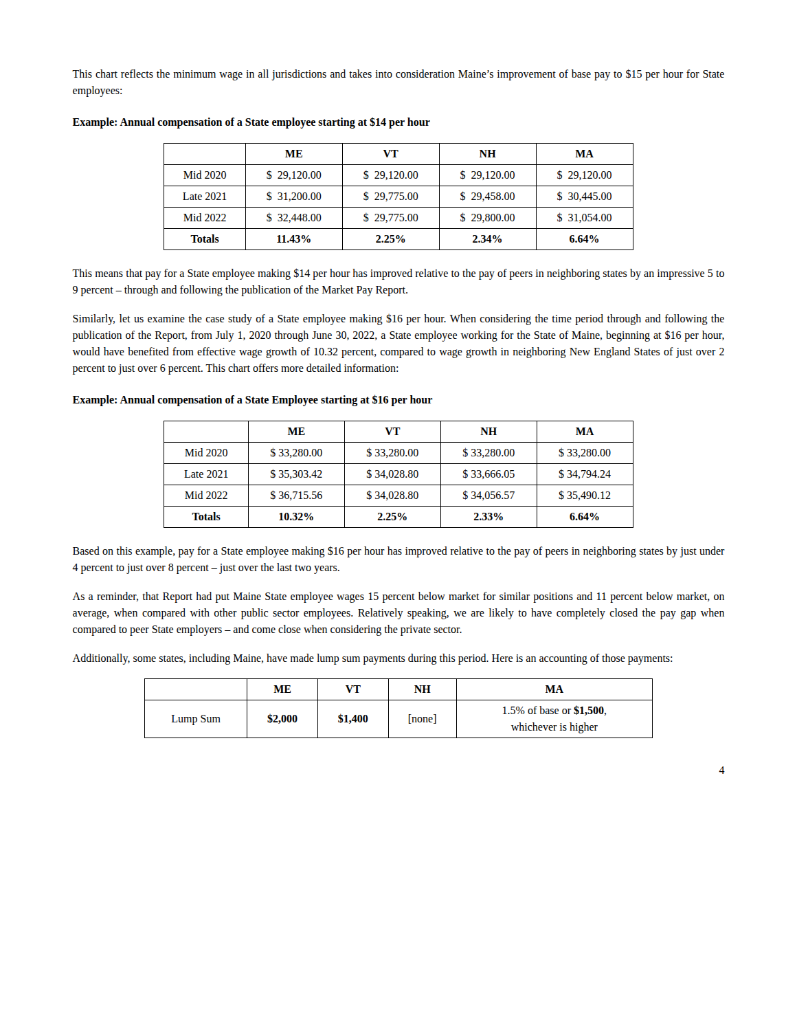This chart reflects the minimum wage in all jurisdictions and takes into consideration Maine’s improvement of base pay to $15 per hour for State employees:
Example: Annual compensation of a State employee starting at $14 per hour
| | ME | VT | NH | MA |
| --- | --- | --- | --- | --- |
| Mid 2020 | $ 29,120.00 | $ 29,120.00 | $ 29,120.00 | $ 29,120.00 |
| Late 2021 | $ 31,200.00 | $ 29,775.00 | $ 29,458.00 | $ 30,445.00 |
| Mid 2022 | $ 32,448.00 | $ 29,775.00 | $ 29,800.00 | $ 31,054.00 |
| Totals | 11.43% | 2.25% | 2.34% | 6.64% |
This means that pay for a State employee making $14 per hour has improved relative to the pay of peers in neighboring states by an impressive 5 to 9 percent – through and following the publication of the Market Pay Report.
Similarly, let us examine the case study of a State employee making $16 per hour. When considering the time period through and following the publication of the Report, from July 1, 2020 through June 30, 2022, a State employee working for the State of Maine, beginning at $16 per hour, would have benefited from effective wage growth of 10.32 percent, compared to wage growth in neighboring New England States of just over 2 percent to just over 6 percent. This chart offers more detailed information:
Example: Annual compensation of a State Employee starting at $16 per hour
| | ME | VT | NH | MA |
| --- | --- | --- | --- | --- |
| Mid 2020 | $ 33,280.00 | $ 33,280.00 | $ 33,280.00 | $ 33,280.00 |
| Late 2021 | $ 35,303.42 | $ 34,028.80 | $ 33,666.05 | $ 34,794.24 |
| Mid 2022 | $ 36,715.56 | $ 34,028.80 | $ 34,056.57 | $ 35,490.12 |
| Totals | 10.32% | 2.25% | 2.33% | 6.64% |
Based on this example, pay for a State employee making $16 per hour has improved relative to the pay of peers in neighboring states by just under 4 percent to just over 8 percent – just over the last two years.
As a reminder, that Report had put Maine State employee wages 15 percent below market for similar positions and 11 percent below market, on average, when compared with other public sector employees. Relatively speaking, we are likely to have completely closed the pay gap when compared to peer State employers – and come close when considering the private sector.
Additionally, some states, including Maine, have made lump sum payments during this period. Here is an accounting of those payments:
| | ME | VT | NH | MA |
| --- | --- | --- | --- | --- |
| Lump Sum | $2,000 | $1,400 | [none] | 1.5% of base or $1,500 , whichever is higher |
4